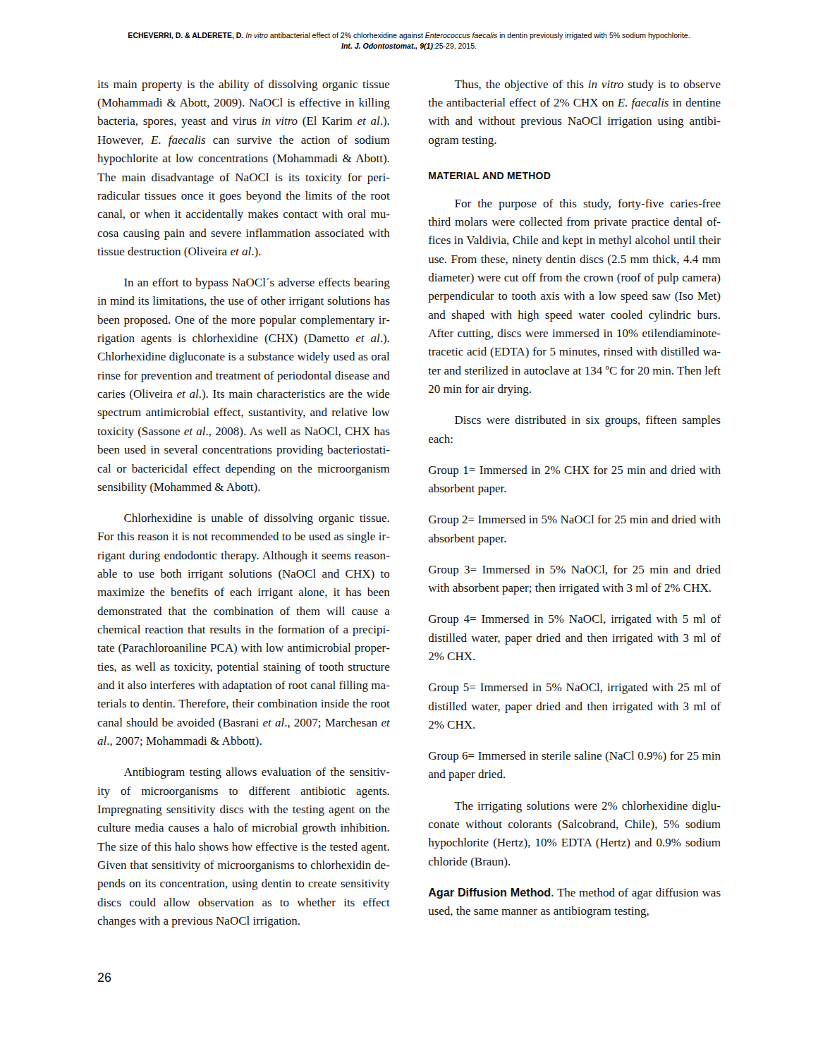ECHEVERRI, D. & ALDERETE, D. In vitro antibacterial effect of 2% chlorhexidine against Enterococcus faecalis in dentin previously irrigated with 5% sodium hypochlorite.
Int. J. Odontostomat., 9(1):25-29, 2015.
its main property is the ability of dissolving organic tissue (Mohammadi & Abott, 2009). NaOCl is effective in killing bacteria, spores, yeast and virus in vitro (El Karim et al.). However, E. faecalis can survive the action of sodium hypochlorite at low concentrations (Mohammadi & Abott). The main disadvantage of NaOCl is its toxicity for periradicular tissues once it goes beyond the limits of the root canal, or when it accidentally makes contact with oral mucosa causing pain and severe inflammation associated with tissue destruction (Oliveira et al.).
In an effort to bypass NaOCl´s adverse effects bearing in mind its limitations, the use of other irrigant solutions has been proposed. One of the more popular complementary irrigation agents is chlorhexidine (CHX) (Dametto et al.). Chlorhexidine digluconate is a substance widely used as oral rinse for prevention and treatment of periodontal disease and caries (Oliveira et al.). Its main characteristics are the wide spectrum antimicrobial effect, sustantivity, and relative low toxicity (Sassone et al., 2008). As well as NaOCl, CHX has been used in several concentrations providing bacteriostatical or bactericidal effect depending on the microorganism sensibility (Mohammed & Abott).
Chlorhexidine is unable of dissolving organic tissue. For this reason it is not recommended to be used as single irrigant during endodontic therapy. Although it seems reasonable to use both irrigant solutions (NaOCl and CHX) to maximize the benefits of each irrigant alone, it has been demonstrated that the combination of them will cause a chemical reaction that results in the formation of a precipitate (Parachloroaniline PCA) with low antimicrobial properties, as well as toxicity, potential staining of tooth structure and it also interferes with adaptation of root canal filling materials to dentin. Therefore, their combination inside the root canal should be avoided (Basrani et al., 2007; Marchesan et al., 2007; Mohammadi & Abbott).
Antibiogram testing allows evaluation of the sensitivity of microorganisms to different antibiotic agents. Impregnating sensitivity discs with the testing agent on the culture media causes a halo of microbial growth inhibition. The size of this halo shows how effective is the tested agent. Given that sensitivity of microorganisms to chlorhexidin depends on its concentration, using dentin to create sensitivity discs could allow observation as to whether its effect changes with a previous NaOCl irrigation.
Thus, the objective of this in vitro study is to observe the antibacterial effect of 2% CHX on E. faecalis in dentine with and without previous NaOCl irrigation using antibiogram testing.
MATERIAL AND METHOD
For the purpose of this study, forty-five caries-free third molars were collected from private practice dental offices in Valdivia, Chile and kept in methyl alcohol until their use. From these, ninety dentin discs (2.5 mm thick, 4.4 mm diameter) were cut off from the crown (roof of pulp camera) perpendicular to tooth axis with a low speed saw (Iso Met) and shaped with high speed water cooled cylindric burs. After cutting, discs were immersed in 10% etilendiaminotetracetic acid (EDTA) for 5 minutes, rinsed with distilled water and sterilized in autoclave at 134 ºC for 20 min. Then left 20 min for air drying.
Discs were distributed in six groups, fifteen samples each:
Group 1= Immersed in 2% CHX for 25 min and dried with absorbent paper.
Group 2= Immersed in 5% NaOCl for 25 min and dried with absorbent paper.
Group 3= Immersed in 5% NaOCl, for 25 min and dried with absorbent paper; then irrigated with 3 ml of 2% CHX.
Group 4= Immersed in 5% NaOCl, irrigated with 5 ml of distilled water, paper dried and then irrigated with 3 ml of 2% CHX.
Group 5= Immersed in 5% NaOCl, irrigated with 25 ml of distilled water, paper dried and then irrigated with 3 ml of 2% CHX.
Group 6= Immersed in sterile saline (NaCl 0.9%) for 25 min and paper dried.
The irrigating solutions were 2% chlorhexidine digluconate without colorants (Salcobrand, Chile), 5% sodium hypochlorite (Hertz), 10% EDTA (Hertz) and 0.9% sodium chloride (Braun).
Agar Diffusion Method. The method of agar diffusion was used, the same manner as antibiogram testing,
26